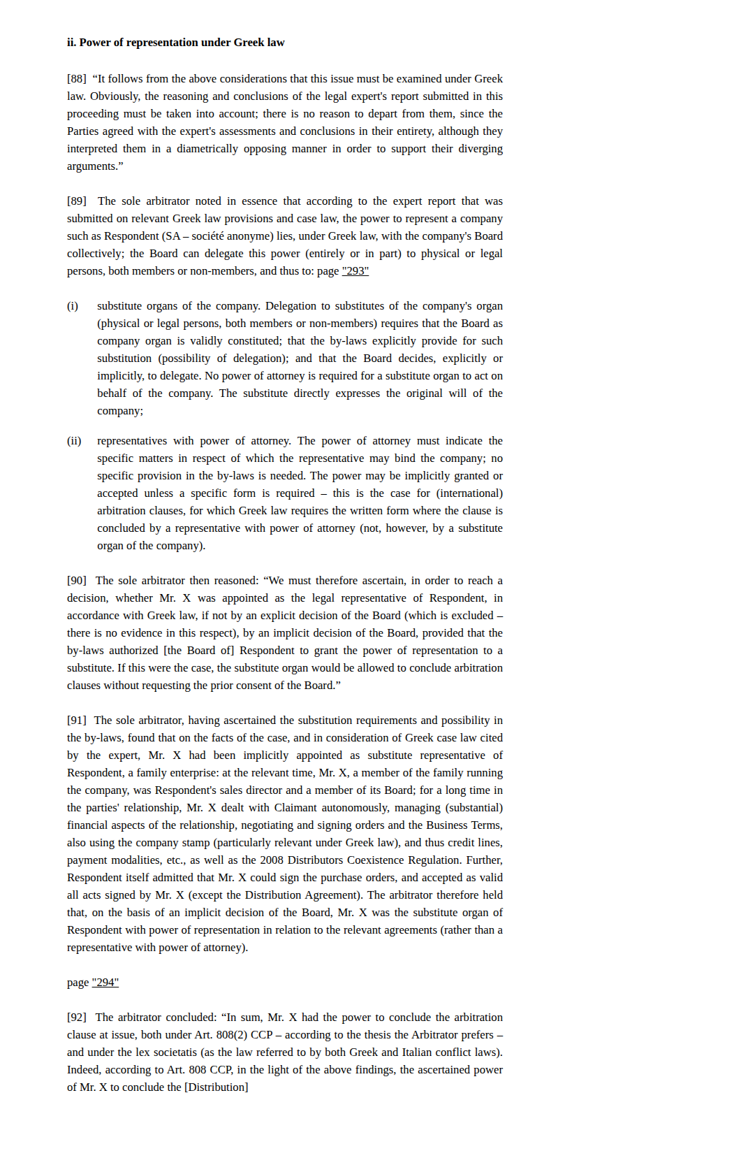ii. Power of representation under Greek law
[88] “It follows from the above considerations that this issue must be examined under Greek law. Obviously, the reasoning and conclusions of the legal expert's report submitted in this proceeding must be taken into account; there is no reason to depart from them, since the Parties agreed with the expert's assessments and conclusions in their entirety, although they interpreted them in a diametrically opposing manner in order to support their diverging arguments.”
[89] The sole arbitrator noted in essence that according to the expert report that was submitted on relevant Greek law provisions and case law, the power to represent a company such as Respondent (SA – société anonyme) lies, under Greek law, with the company's Board collectively; the Board can delegate this power (entirely or in part) to physical or legal persons, both members or non-members, and thus to: page "293"
(i) substitute organs of the company. Delegation to substitutes of the company's organ (physical or legal persons, both members or non-members) requires that the Board as company organ is validly constituted; that the by-laws explicitly provide for such substitution (possibility of delegation); and that the Board decides, explicitly or implicitly, to delegate. No power of attorney is required for a substitute organ to act on behalf of the company. The substitute directly expresses the original will of the company;
(ii) representatives with power of attorney. The power of attorney must indicate the specific matters in respect of which the representative may bind the company; no specific provision in the by-laws is needed. The power may be implicitly granted or accepted unless a specific form is required – this is the case for (international) arbitration clauses, for which Greek law requires the written form where the clause is concluded by a representative with power of attorney (not, however, by a substitute organ of the company).
[90] The sole arbitrator then reasoned: “We must therefore ascertain, in order to reach a decision, whether Mr. X was appointed as the legal representative of Respondent, in accordance with Greek law, if not by an explicit decision of the Board (which is excluded – there is no evidence in this respect), by an implicit decision of the Board, provided that the by-laws authorized [the Board of] Respondent to grant the power of representation to a substitute. If this were the case, the substitute organ would be allowed to conclude arbitration clauses without requesting the prior consent of the Board.”
[91] The sole arbitrator, having ascertained the substitution requirements and possibility in the by-laws, found that on the facts of the case, and in consideration of Greek case law cited by the expert, Mr. X had been implicitly appointed as substitute representative of Respondent, a family enterprise: at the relevant time, Mr. X, a member of the family running the company, was Respondent's sales director and a member of its Board; for a long time in the parties' relationship, Mr. X dealt with Claimant autonomously, managing (substantial) financial aspects of the relationship, negotiating and signing orders and the Business Terms, also using the company stamp (particularly relevant under Greek law), and thus credit lines, payment modalities, etc., as well as the 2008 Distributors Coexistence Regulation. Further, Respondent itself admitted that Mr. X could sign the purchase orders, and accepted as valid all acts signed by Mr. X (except the Distribution Agreement). The arbitrator therefore held that, on the basis of an implicit decision of the Board, Mr. X was the substitute organ of Respondent with power of representation in relation to the relevant agreements (rather than a representative with power of attorney).
page "294"
[92] The arbitrator concluded: “In sum, Mr. X had the power to conclude the arbitration clause at issue, both under Art. 808(2) CCP – according to the thesis the Arbitrator prefers – and under the lex societatis (as the law referred to by both Greek and Italian conflict laws). Indeed, according to Art. 808 CCP, in the light of the above findings, the ascertained power of Mr. X to conclude the [Distribution]